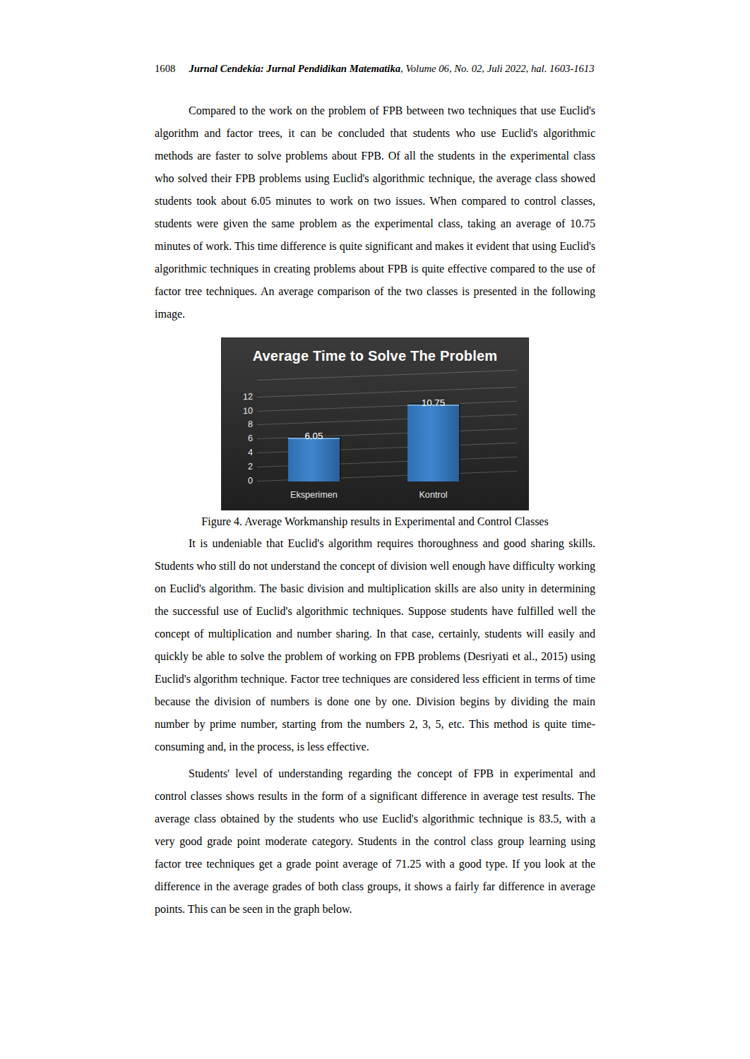1608
Jurnal Cendekia: Jurnal Pendidikan Matematika, Volume 06, No. 02, Juli 2022, hal. 1603-1613
Compared to the work on the problem of FPB between two techniques that use Euclid's algorithm and factor trees, it can be concluded that students who use Euclid's algorithmic methods are faster to solve problems about FPB. Of all the students in the experimental class who solved their FPB problems using Euclid's algorithmic technique, the average class showed students took about 6.05 minutes to work on two issues. When compared to control classes, students were given the same problem as the experimental class, taking an average of 10.75 minutes of work. This time difference is quite significant and makes it evident that using Euclid's algorithmic techniques in creating problems about FPB is quite effective compared to the use of factor tree techniques. An average comparison of the two classes is presented in the following image.
Average Time to Solve The Problem
12
10
8
6
4
2
0
6.05
10.75
Eksperimen
Kontrol
Figure 4. Average Workmanship results in Experimental and Control Classes
It is undeniable that Euclid's algorithm requires thoroughness and good sharing skills. Students who still do not understand the concept of division well enough have difficulty working on Euclid's algorithm. The basic division and multiplication skills are also unity in determining the successful use of Euclid's algorithmic techniques. Suppose students have fulfilled well the concept of multiplication and number sharing. In that case, certainly, students will easily and quickly be able to solve the problem of working on FPB problems (Desriyati et al., 2015) using Euclid's algorithm technique. Factor tree techniques are considered less efficient in terms of time because the division of numbers is done one by one. Division begins by dividing the main number by prime number, starting from the numbers 2, 3, 5, etc. This method is quite time-consuming and, in the process, is less effective.
Students' level of understanding regarding the concept of FPB in experimental and control classes shows results in the form of a significant difference in average test results. The average class obtained by the students who use Euclid's algorithmic technique is 83.5, with a very good grade point moderate category. Students in the control class group learning using factor tree techniques get a grade point average of 71.25 with a good type. If you look at the difference in the average grades of both class groups, it shows a fairly far difference in average points. This can be seen in the graph below.